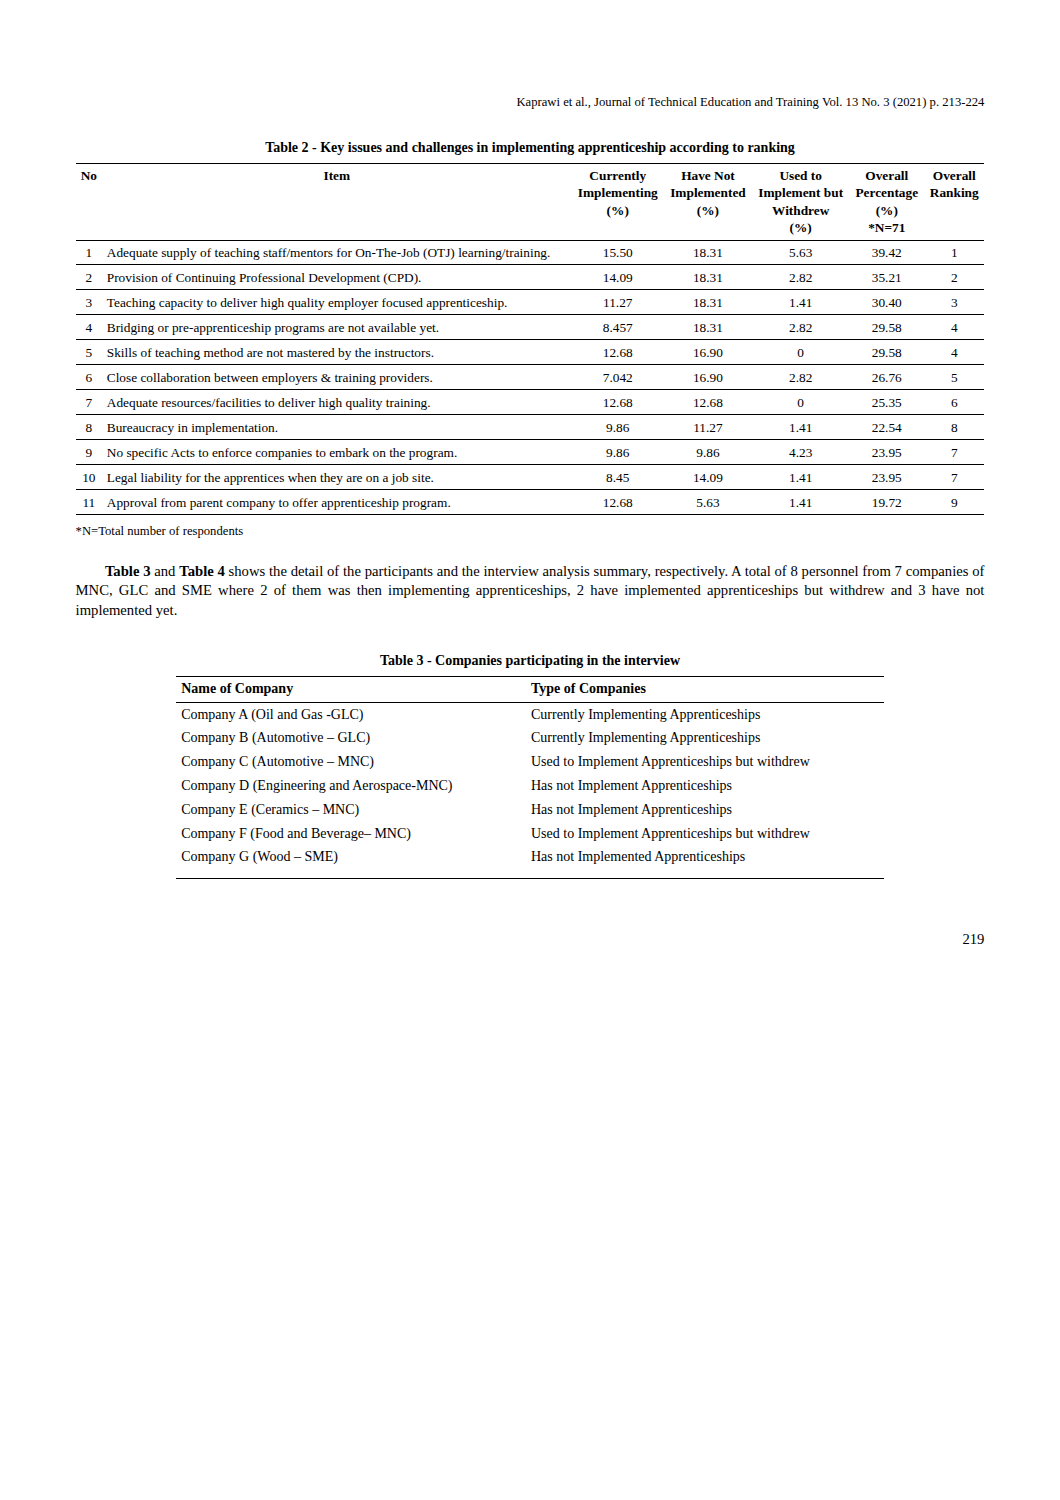Kaprawi et al., Journal of Technical Education and Training Vol. 13 No. 3 (2021) p. 213-224
Table 2 - Key issues and challenges in implementing apprenticeship according to ranking
| No | Item | Currently Implementing (%) | Have Not Implemented (%) | Used to Implement but Withdrew (%) | Overall Percentage (%) *N=71 | Overall Ranking |
| --- | --- | --- | --- | --- | --- | --- |
| 1 | Adequate supply of teaching staff/mentors for On-The-Job (OTJ) learning/training. | 15.50 | 18.31 | 5.63 | 39.42 | 1 |
| 2 | Provision of Continuing Professional Development (CPD). | 14.09 | 18.31 | 2.82 | 35.21 | 2 |
| 3 | Teaching capacity to deliver high quality employer focused apprenticeship. | 11.27 | 18.31 | 1.41 | 30.40 | 3 |
| 4 | Bridging or pre-apprenticeship programs are not available yet. | 8.457 | 18.31 | 2.82 | 29.58 | 4 |
| 5 | Skills of teaching method are not mastered by the instructors. | 12.68 | 16.90 | 0 | 29.58 | 4 |
| 6 | Close collaboration between employers & training providers. | 7.042 | 16.90 | 2.82 | 26.76 | 5 |
| 7 | Adequate resources/facilities to deliver high quality training. | 12.68 | 12.68 | 0 | 25.35 | 6 |
| 8 | Bureaucracy in implementation. | 9.86 | 11.27 | 1.41 | 22.54 | 8 |
| 9 | No specific Acts to enforce companies to embark on the program. | 9.86 | 9.86 | 4.23 | 23.95 | 7 |
| 10 | Legal liability for the apprentices when they are on a job site. | 8.45 | 14.09 | 1.41 | 23.95 | 7 |
| 11 | Approval from parent company to offer apprenticeship program. | 12.68 | 5.63 | 1.41 | 19.72 | 9 |
*N=Total number of respondents
Table 3 and Table 4 shows the detail of the participants and the interview analysis summary, respectively. A total of 8 personnel from 7 companies of MNC, GLC and SME where 2 of them was then implementing apprenticeships, 2 have implemented apprenticeships but withdrew and 3 have not implemented yet.
Table 3 - Companies participating in the interview
| Name of Company | Type of Companies |
| --- | --- |
| Company A (Oil and Gas -GLC) | Currently Implementing Apprenticeships |
| Company B (Automotive – GLC) | Currently Implementing Apprenticeships |
| Company C (Automotive – MNC) | Used to Implement Apprenticeships but withdrew |
| Company D (Engineering and Aerospace-MNC) | Has not Implement Apprenticeships |
| Company E (Ceramics – MNC) | Has not Implement Apprenticeships |
| Company F (Food and Beverage– MNC) | Used to Implement Apprenticeships but withdrew |
| Company G (Wood – SME) | Has not Implemented Apprenticeships |
219